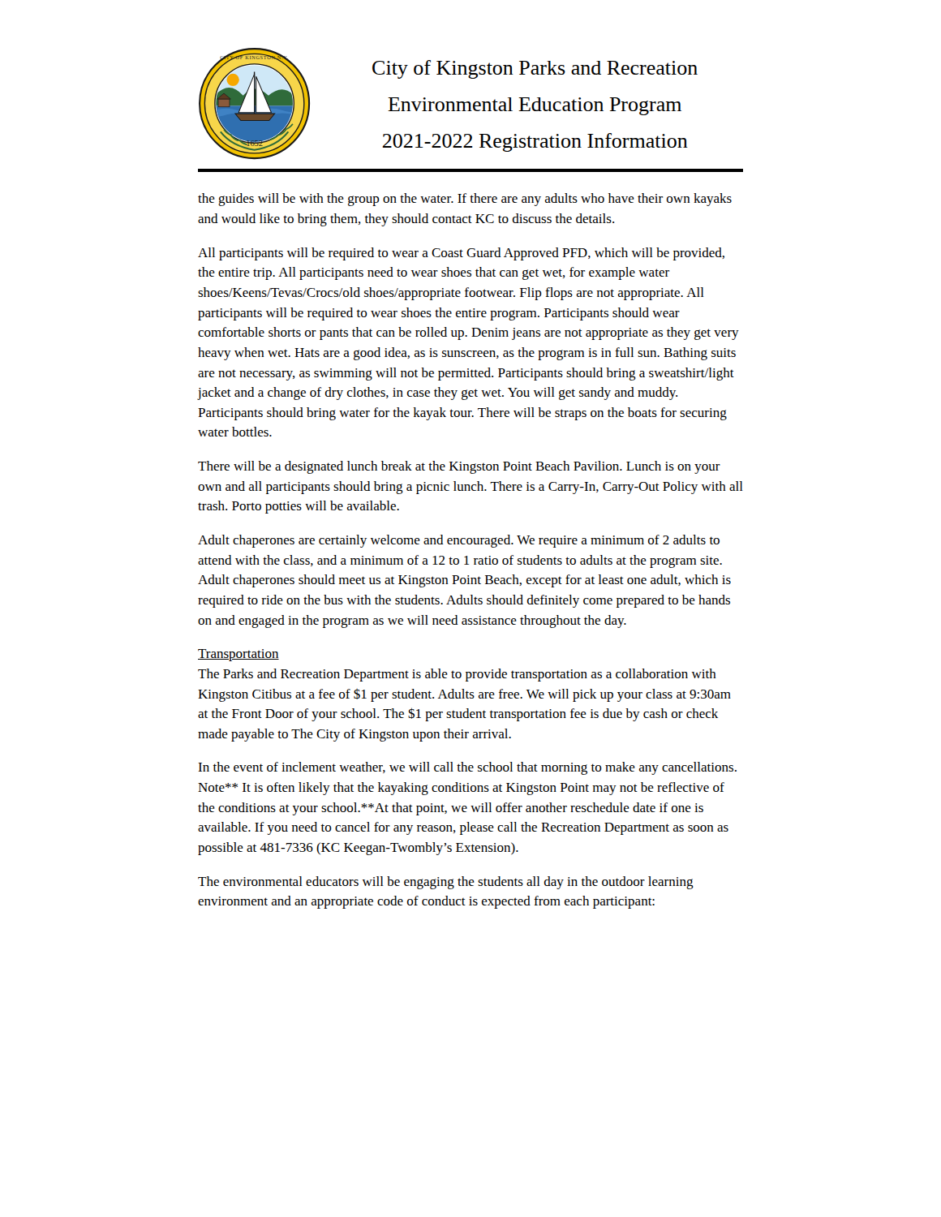1652 CITY OF KINGSTON N.Y.
City of Kingston Parks and Recreation
Environmental Education Program
2021-2022 Registration Information
the guides will be with the group on the water. If there are any adults who have their own kayaks and would like to bring them, they should contact KC to discuss the details.
All participants will be required to wear a Coast Guard Approved PFD, which will be provided, the entire trip. All participants need to wear shoes that can get wet, for example water shoes/Keens/Tevas/Crocs/old shoes/appropriate footwear. Flip flops are not appropriate. All participants will be required to wear shoes the entire program. Participants should wear comfortable shorts or pants that can be rolled up. Denim jeans are not appropriate as they get very heavy when wet. Hats are a good idea, as is sunscreen, as the program is in full sun. Bathing suits are not necessary, as swimming will not be permitted. Participants should bring a sweatshirt/light jacket and a change of dry clothes, in case they get wet. You will get sandy and muddy. Participants should bring water for the kayak tour. There will be straps on the boats for securing water bottles.
There will be a designated lunch break at the Kingston Point Beach Pavilion. Lunch is on your own and all participants should bring a picnic lunch. There is a Carry-In, Carry-Out Policy with all trash. Porto potties will be available.
Adult chaperones are certainly welcome and encouraged. We require a minimum of 2 adults to attend with the class, and a minimum of a 12 to 1 ratio of students to adults at the program site. Adult chaperones should meet us at Kingston Point Beach, except for at least one adult, which is required to ride on the bus with the students. Adults should definitely come prepared to be hands on and engaged in the program as we will need assistance throughout the day.
Transportation
The Parks and Recreation Department is able to provide transportation as a collaboration with Kingston Citibus at a fee of $1 per student. Adults are free. We will pick up your class at 9:30am at the Front Door of your school. The $1 per student transportation fee is due by cash or check made payable to The City of Kingston upon their arrival.
In the event of inclement weather, we will call the school that morning to make any cancellations. Note** It is often likely that the kayaking conditions at Kingston Point may not be reflective of the conditions at your school.**At that point, we will offer another reschedule date if one is available. If you need to cancel for any reason, please call the Recreation Department as soon as possible at 481-7336 (KC Keegan-Twombly’s Extension).
The environmental educators will be engaging the students all day in the outdoor learning environment and an appropriate code of conduct is expected from each participant: